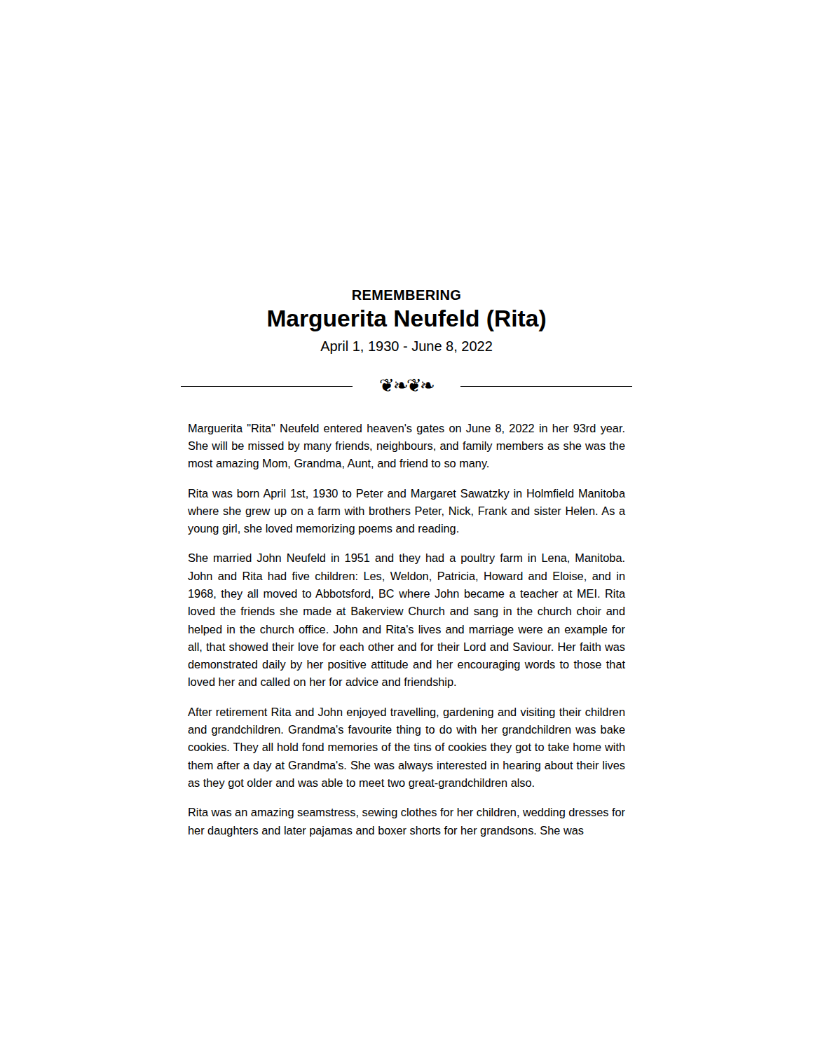REMEMBERING
Marguerita Neufeld (Rita)
April 1, 1930 - June 8, 2022
❦❧❦❧
Marguerita "Rita" Neufeld entered heaven's gates on June 8, 2022 in her 93rd year. She will be missed by many friends, neighbours, and family members as she was the most amazing Mom, Grandma, Aunt, and friend to so many.
Rita was born April 1st, 1930 to Peter and Margaret Sawatzky in Holmfield Manitoba where she grew up on a farm with brothers Peter, Nick, Frank and sister Helen. As a young girl, she loved memorizing poems and reading.
She married John Neufeld in 1951 and they had a poultry farm in Lena, Manitoba. John and Rita had five children: Les, Weldon, Patricia, Howard and Eloise, and in 1968, they all moved to Abbotsford, BC where John became a teacher at MEI. Rita loved the friends she made at Bakerview Church and sang in the church choir and helped in the church office. John and Rita's lives and marriage were an example for all, that showed their love for each other and for their Lord and Saviour. Her faith was demonstrated daily by her positive attitude and her encouraging words to those that loved her and called on her for advice and friendship.
After retirement Rita and John enjoyed travelling, gardening and visiting their children and grandchildren. Grandma's favourite thing to do with her grandchildren was bake cookies. They all hold fond memories of the tins of cookies they got to take home with them after a day at Grandma's. She was always interested in hearing about their lives as they got older and was able to meet two great-grandchildren also.
Rita was an amazing seamstress, sewing clothes for her children, wedding dresses for her daughters and later pajamas and boxer shorts for her grandsons. She was